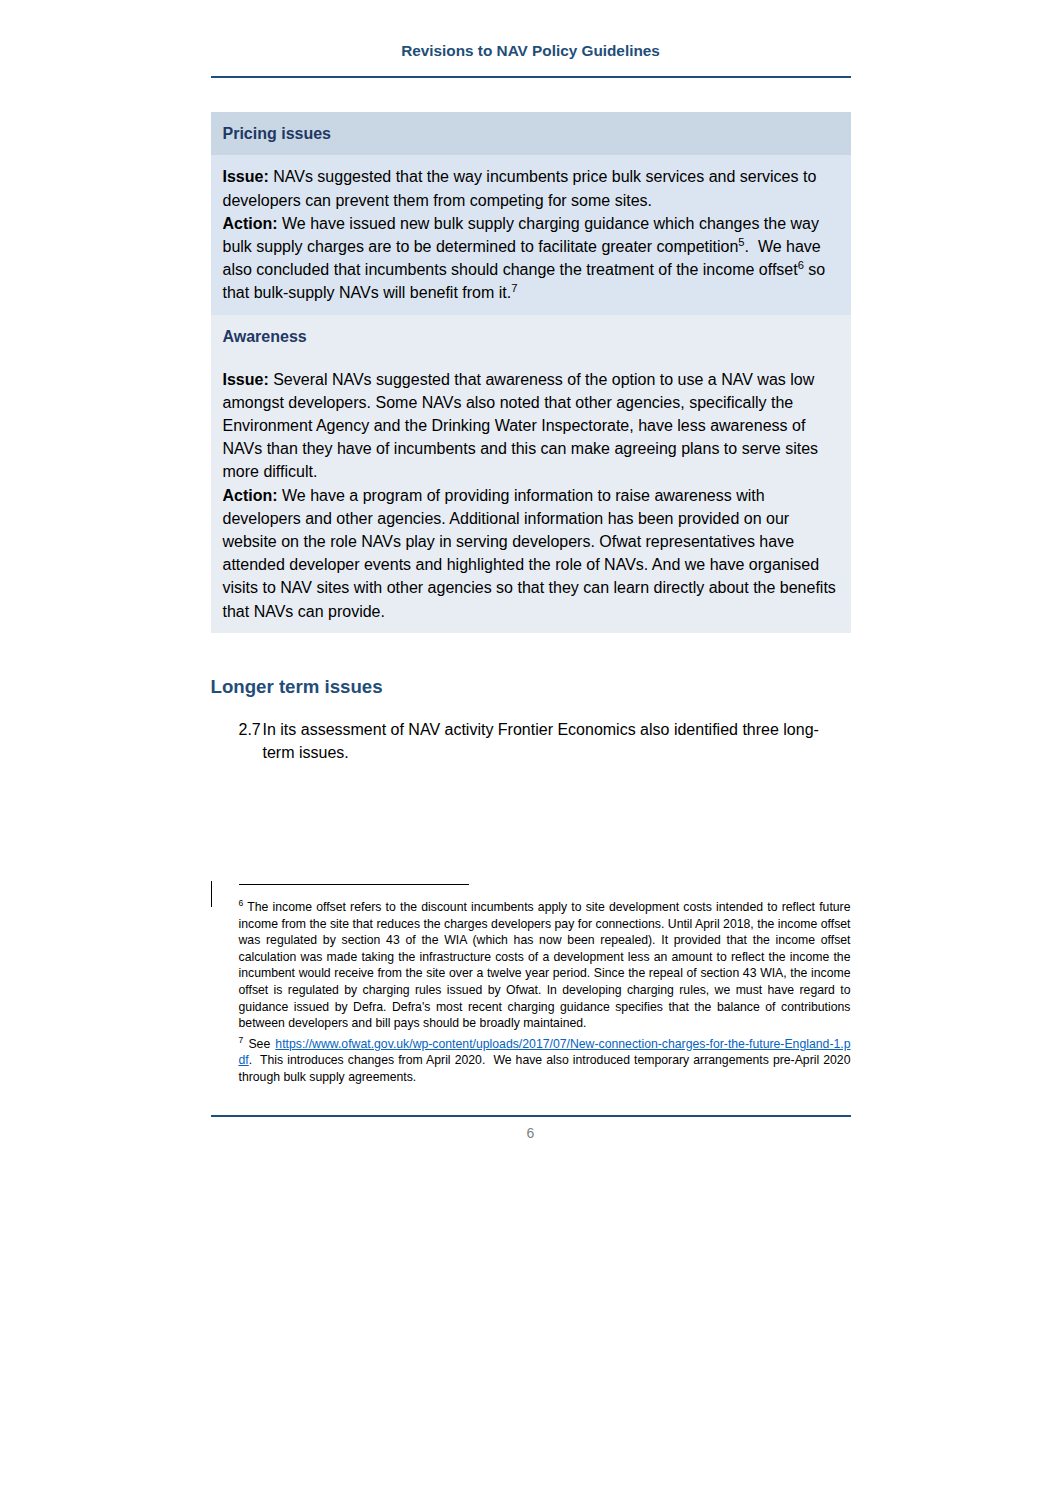Revisions to NAV Policy Guidelines
| Pricing issues |
| Issue: NAVs suggested that the way incumbents price bulk services and services to developers can prevent them from competing for some sites. Action: We have issued new bulk supply charging guidance which changes the way bulk supply charges are to be determined to facilitate greater competition 5 . We have also concluded that incumbents should change the treatment of the income offset 6 so that bulk-supply NAVs will benefit from it. 7 |
| Awareness |
| Issue: Several NAVs suggested that awareness of the option to use a NAV was low amongst developers. Some NAVs also noted that other agencies, specifically the Environment Agency and the Drinking Water Inspectorate, have less awareness of NAVs than they have of incumbents and this can make agreeing plans to serve sites more difficult. Action: We have a program of providing information to raise awareness with developers and other agencies. Additional information has been provided on our website on the role NAVs play in serving developers. Ofwat representatives have attended developer events and highlighted the role of NAVs. And we have organised visits to NAV sites with other agencies so that they can learn directly about the benefits that NAVs can provide. |
Longer term issues
2.7
In its assessment of NAV activity Frontier Economics also identified three long-term issues.
6 The income offset refers to the discount incumbents apply to site development costs intended to reflect future income from the site that reduces the charges developers pay for connections. Until April 2018, the income offset was regulated by section 43 of the WIA (which has now been repealed). It provided that the income offset calculation was made taking the infrastructure costs of a development less an amount to reflect the income the incumbent would receive from the site over a twelve year period. Since the repeal of section 43 WIA, the income offset is regulated by charging rules issued by Ofwat. In developing charging rules, we must have regard to guidance issued by Defra. Defra's most recent charging guidance specifies that the balance of contributions between developers and bill pays should be broadly maintained.
7 See https://www.ofwat.gov.uk/wp-content/uploads/2017/07/New-connection-charges-for-the-future-England-1.pdf. This introduces changes from April 2020. We have also introduced temporary arrangements pre-April 2020 through bulk supply agreements.
6